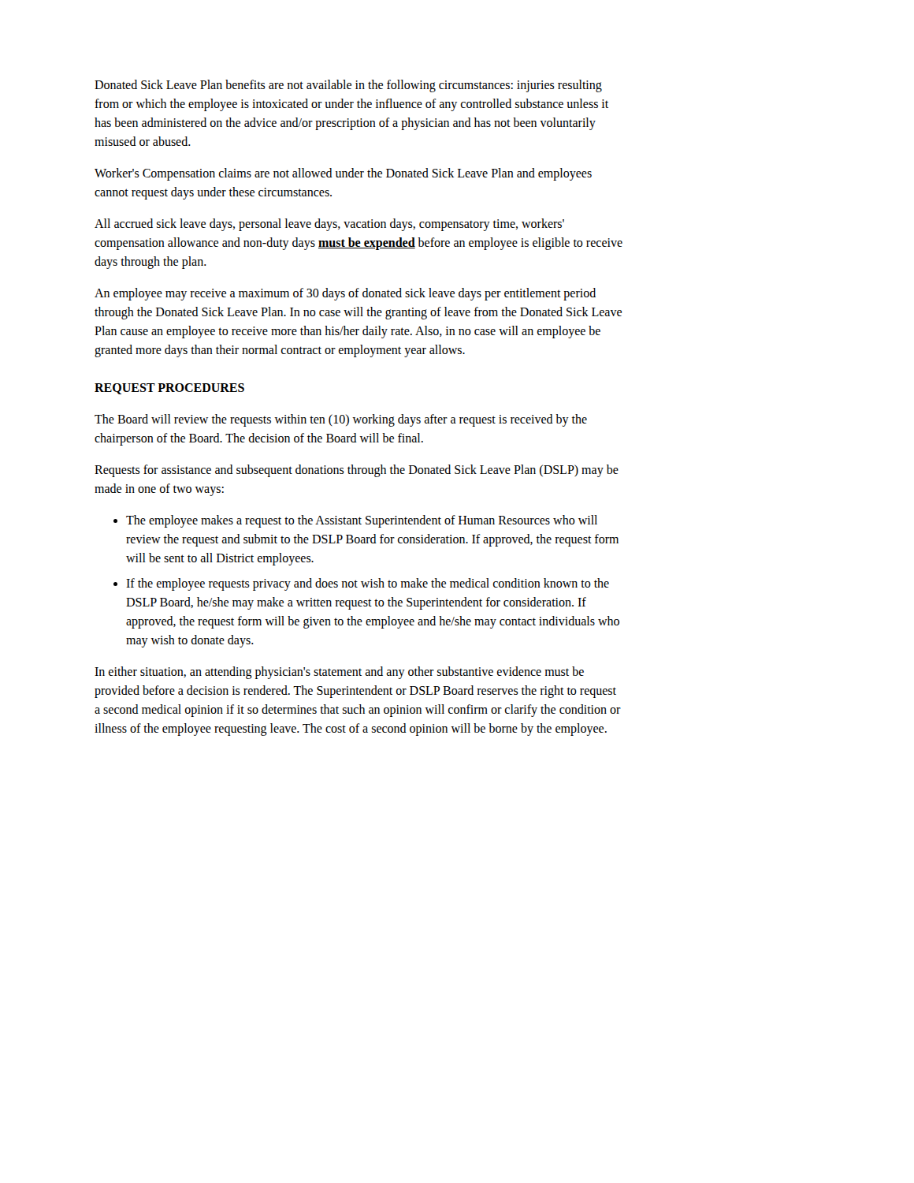Donated Sick Leave Plan benefits are not available in the following circumstances: injuries resulting from or which the employee is intoxicated or under the influence of any controlled substance unless it has been administered on the advice and/or prescription of a physician and has not been voluntarily misused or abused.
Worker's Compensation claims are not allowed under the Donated Sick Leave Plan and employees cannot request days under these circumstances.
All accrued sick leave days, personal leave days, vacation days, compensatory time, workers' compensation allowance and non-duty days must be expended before an employee is eligible to receive days through the plan.
An employee may receive a maximum of 30 days of donated sick leave days per entitlement period through the Donated Sick Leave Plan. In no case will the granting of leave from the Donated Sick Leave Plan cause an employee to receive more than his/her daily rate. Also, in no case will an employee be granted more days than their normal contract or employment year allows.
REQUEST PROCEDURES
The Board will review the requests within ten (10) working days after a request is received by the chairperson of the Board. The decision of the Board will be final.
Requests for assistance and subsequent donations through the Donated Sick Leave Plan (DSLP) may be made in one of two ways:
The employee makes a request to the Assistant Superintendent of Human Resources who will review the request and submit to the DSLP Board for consideration. If approved, the request form will be sent to all District employees.
If the employee requests privacy and does not wish to make the medical condition known to the DSLP Board, he/she may make a written request to the Superintendent for consideration. If approved, the request form will be given to the employee and he/she may contact individuals who may wish to donate days.
In either situation, an attending physician's statement and any other substantive evidence must be provided before a decision is rendered. The Superintendent or DSLP Board reserves the right to request a second medical opinion if it so determines that such an opinion will confirm or clarify the condition or illness of the employee requesting leave. The cost of a second opinion will be borne by the employee.